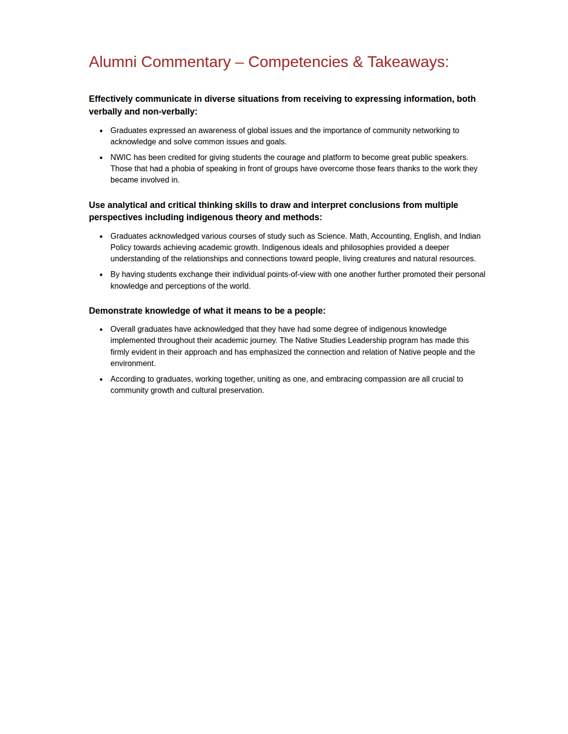Alumni Commentary – Competencies & Takeaways:
Effectively communicate in diverse situations from receiving to expressing information, both verbally and non-verbally:
Graduates expressed an awareness of global issues and the importance of community networking to acknowledge and solve common issues and goals.
NWIC has been credited for giving students the courage and platform to become great public speakers. Those that had a phobia of speaking in front of groups have overcome those fears thanks to the work they became involved in.
Use analytical and critical thinking skills to draw and interpret conclusions from multiple perspectives including indigenous theory and methods:
Graduates acknowledged various courses of study such as Science. Math, Accounting, English, and Indian Policy towards achieving academic growth. Indigenous ideals and philosophies provided a deeper understanding of the relationships and connections toward people, living creatures and natural resources.
By having students exchange their individual points-of-view with one another further promoted their personal knowledge and perceptions of the world.
Demonstrate knowledge of what it means to be a people:
Overall graduates have acknowledged that they have had some degree of indigenous knowledge implemented throughout their academic journey. The Native Studies Leadership program has made this firmly evident in their approach and has emphasized the connection and relation of Native people and the environment.
According to graduates, working together, uniting as one, and embracing compassion are all crucial to community growth and cultural preservation.